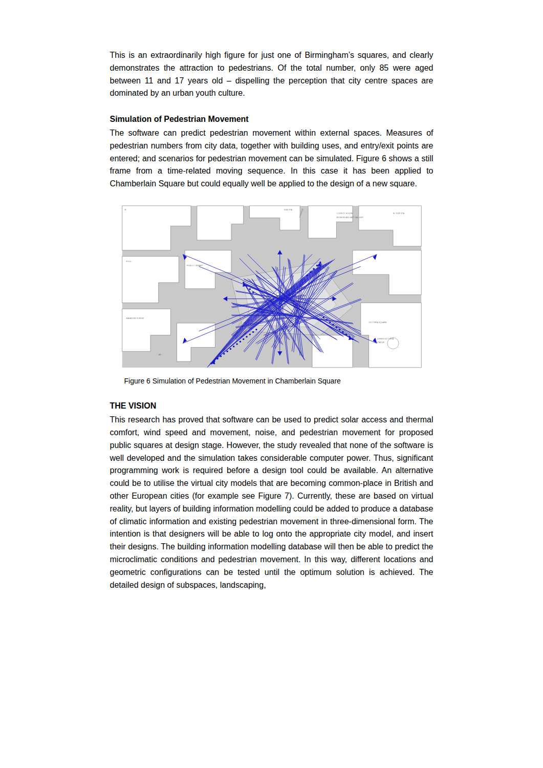This is an extraordinarily high figure for just one of Birmingham’s squares, and clearly demonstrates the attraction to pedestrians. Of the total number, only 85 were aged between 11 and 17 years old – dispelling the perception that city centre spaces are dominated by an urban youth culture.
Simulation of Pedestrian Movement
The software can predict pedestrian movement within external spaces. Measures of pedestrian numbers from city data, together with building uses, and entry/exit points are entered; and scenarios for pedestrian movement can be simulated. Figure 6 shows a still frame from a time-related moving sequence. In this case it has been applied to Chamberlain Square but could equally well be applied to the design of a new square.
B SUB STA COUNCIL HOUSE MUSEUM AND ART GALLERY EL SUB STA POOL PUBLIC LIBRARY PARADISE FORUM CHAMBERLAIN SQUARE MEMORIAL CHAMBERLAIN VICTORIA SQUARE QUEEN VICTORIA STATUE PARADISE CIRCUS CHAMBER AB
Figure 6 Simulation of Pedestrian Movement in Chamberlain Square
THE VISION
This research has proved that software can be used to predict solar access and thermal comfort, wind speed and movement, noise, and pedestrian movement for proposed public squares at design stage. However, the study revealed that none of the software is well developed and the simulation takes considerable computer power. Thus, significant programming work is required before a design tool could be available. An alternative could be to utilise the virtual city models that are becoming common-place in British and other European cities (for example see Figure 7). Currently, these are based on virtual reality, but layers of building information modelling could be added to produce a database of climatic information and existing pedestrian movement in three-dimensional form. The intention is that designers will be able to log onto the appropriate city model, and insert their designs. The building information modelling database will then be able to predict the microclimatic conditions and pedestrian movement. In this way, different locations and geometric configurations can be tested until the optimum solution is achieved. The detailed design of subspaces, landscaping,